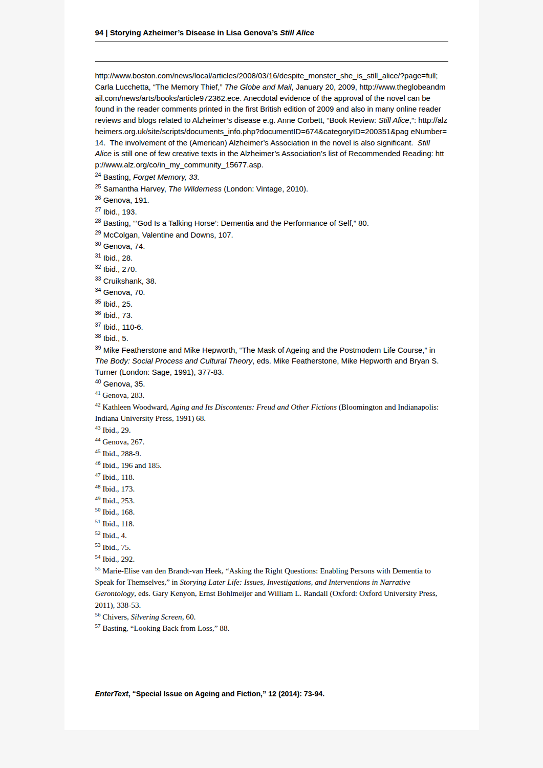94 | Storying Azheimer’s Disease in Lisa Genova’s Still Alice
http://www.boston.com/news/local/articles/2008/03/16/despite_monster_she_is_still_alice/?page=full; Carla Lucchetta, “The Memory Thief,” The Globe and Mail, January 20, 2009, http://www.theglobeandmail.com/news/arts/books/article972362.ece. Anecdotal evidence of the approval of the novel can be found in the reader comments printed in the first British edition of 2009 and also in many online reader reviews and blogs related to Alzheimer’s disease e.g. Anne Corbett, “Book Review: Still Alice,”: http://alzheimers.org.uk/site/scripts/documents_info.php?documentID=674&categoryID=200351&pag eNumber=14. The involvement of the (American) Alzheimer’s Association in the novel is also significant. Still Alice is still one of few creative texts in the Alzheimer’s Association’s list of Recommended Reading: http://www.alz.org/co/in_my_community_15677.asp.
24 Basting, Forget Memory, 33.
25 Samantha Harvey, The Wilderness (London: Vintage, 2010).
26 Genova, 191.
27 Ibid., 193.
28 Basting, “‘God Is a Talking Horse’: Dementia and the Performance of Self,” 80.
29 McColgan, Valentine and Downs, 107.
30 Genova, 74.
31 Ibid., 28.
32 Ibid., 270.
33 Cruikshank, 38.
34 Genova, 70.
35 Ibid., 25.
36 Ibid., 73.
37 Ibid., 110-6.
38 Ibid., 5.
39 Mike Featherstone and Mike Hepworth, “The Mask of Ageing and the Postmodern Life Course,” in The Body: Social Process and Cultural Theory, eds. Mike Featherstone, Mike Hepworth and Bryan S. Turner (London: Sage, 1991), 377-83.
40 Genova, 35.
41 Genova, 283.
42 Kathleen Woodward, Aging and Its Discontents: Freud and Other Fictions (Bloomington and Indianapolis: Indiana University Press, 1991) 68.
43 Ibid., 29.
44 Genova, 267.
45 Ibid., 288-9.
46 Ibid., 196 and 185.
47 Ibid., 118.
48 Ibid., 173.
49 Ibid., 253.
50 Ibid., 168.
51 Ibid., 118.
52 Ibid., 4.
53 Ibid., 75.
54 Ibid., 292.
55 Marie-Elise van den Brandt-van Heek, “Asking the Right Questions: Enabling Persons with Dementia to Speak for Themselves,” in Storying Later Life: Issues, Investigations, and Interventions in Narrative Gerontology, eds. Gary Kenyon, Ernst Bohlmeijer and William L. Randall (Oxford: Oxford University Press, 2011), 338-53.
56 Chivers, Silvering Screen, 60.
57 Basting, “Looking Back from Loss,” 88.
EnterText, “Special Issue on Ageing and Fiction,” 12 (2014): 73-94.